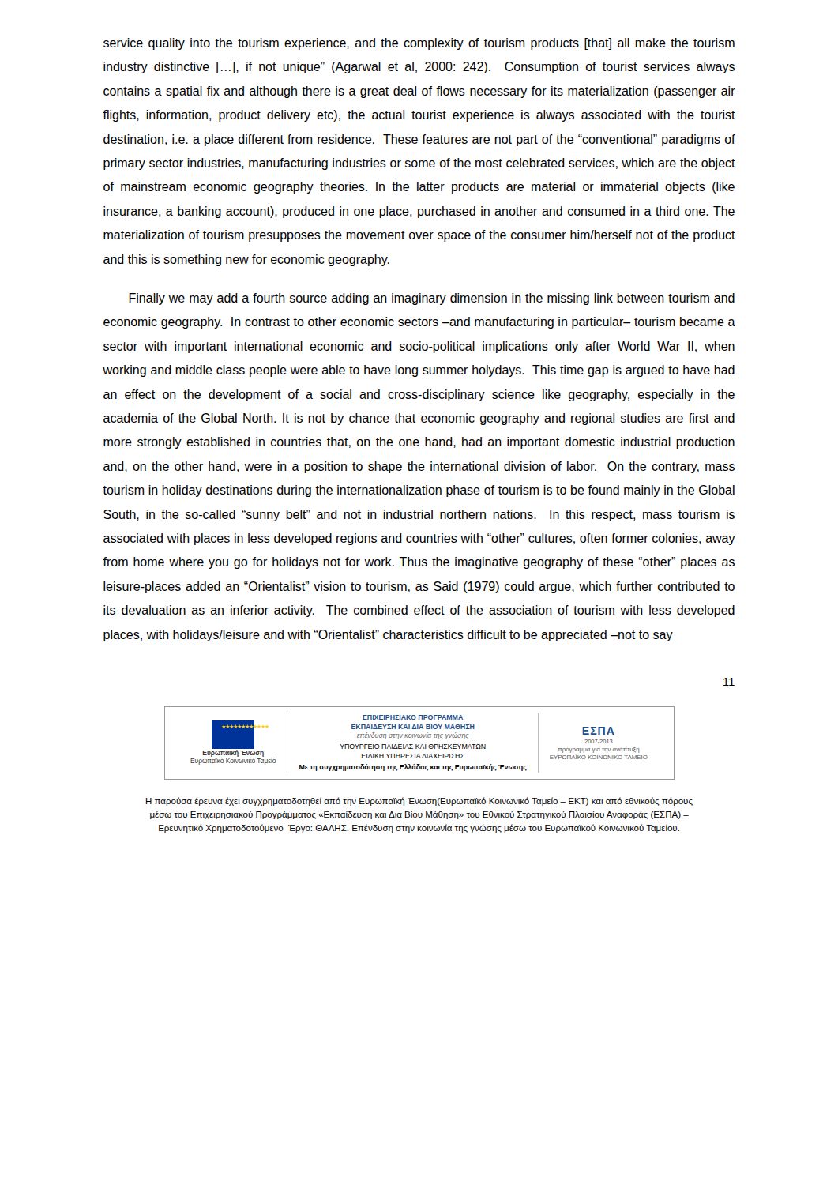service quality into the tourism experience, and the complexity of tourism products [that] all make the tourism industry distinctive […], if not unique” (Agarwal et al, 2000: 242). Consumption of tourist services always contains a spatial fix and although there is a great deal of flows necessary for its materialization (passenger air flights, information, product delivery etc), the actual tourist experience is always associated with the tourist destination, i.e. a place different from residence. These features are not part of the “conventional” paradigms of primary sector industries, manufacturing industries or some of the most celebrated services, which are the object of mainstream economic geography theories. In the latter products are material or immaterial objects (like insurance, a banking account), produced in one place, purchased in another and consumed in a third one. The materialization of tourism presupposes the movement over space of the consumer him/herself not of the product and this is something new for economic geography.
Finally we may add a fourth source adding an imaginary dimension in the missing link between tourism and economic geography. In contrast to other economic sectors –and manufacturing in particular– tourism became a sector with important international economic and socio-political implications only after World War II, when working and middle class people were able to have long summer holydays. This time gap is argued to have had an effect on the development of a social and cross-disciplinary science like geography, especially in the academia of the Global North. It is not by chance that economic geography and regional studies are first and more strongly established in countries that, on the one hand, had an important domestic industrial production and, on the other hand, were in a position to shape the international division of labor. On the contrary, mass tourism in holiday destinations during the internationalization phase of tourism is to be found mainly in the Global South, in the so-called “sunny belt” and not in industrial northern nations. In this respect, mass tourism is associated with places in less developed regions and countries with “other” cultures, often former colonies, away from home where you go for holidays not for work. Thus the imaginative geography of these “other” places as leisure-places added an “Orientalist” vision to tourism, as Said (1979) could argue, which further contributed to its devaluation as an inferior activity. The combined effect of the association of tourism with less developed places, with holidays/leisure and with “Orientalist” characteristics difficult to be appreciated –not to say
11
Ευρωπαϊκή Ένωση
Ευρωπαϊκό Κοινωνικό Ταμείο
ΕΠΙΧΕΙΡΗΣΙΑΚΟ ΠΡΟΓΡΑΜΜΑ
ΕΚΠΑΙΔΕΥΣΗ ΚΑΙ ΔΙΑ ΒΙΟΥ ΜΑΘΗΣΗ
επένδυση στην κοινωνία της γνώσης
ΥΠΟΥΡΓΕΙΟ ΠΑΙΔΕΙΑΣ ΚΑΙ ΘΡΗΣΚΕΥΜΑΤΩΝ
ΕΙΔΙΚΗ ΥΠΗΡΕΣΙΑ ΔΙΑΧΕΙΡΙΣΗΣ
Με τη συγχρηματοδότηση της Ελλάδας και της Ευρωπαϊκής Ένωσης
ΕΣΠΑ
2007-2013
πρόγραμμα για την ανάπτυξη
ΕΥΡΩΠΑΪΚΟ ΚΟΙΝΩΝΙΚΟ ΤΑΜΕΙΟ
Η παρούσα έρευνα έχει συγχρηματοδοτηθεί από την Ευρωπαϊκή Ένωση(Ευρωπαϊκό Κοινωνικό Ταμείο – ΕΚΤ) και από εθνικούς πόρους μέσω του Επιχειρησιακού Προγράμματος «Εκπαίδευση και Δια Βίου Μάθηση» του Εθνικού Στρατηγικού Πλαισίου Αναφοράς (ΕΣΠΑ) – Ερευνητικό Χρηματοδοτούμενο Έργο: ΘΑΛΗΣ. Επένδυση στην κοινωνία της γνώσης μέσω του Ευρωπαϊκού Κοινωνικού Ταμείου.